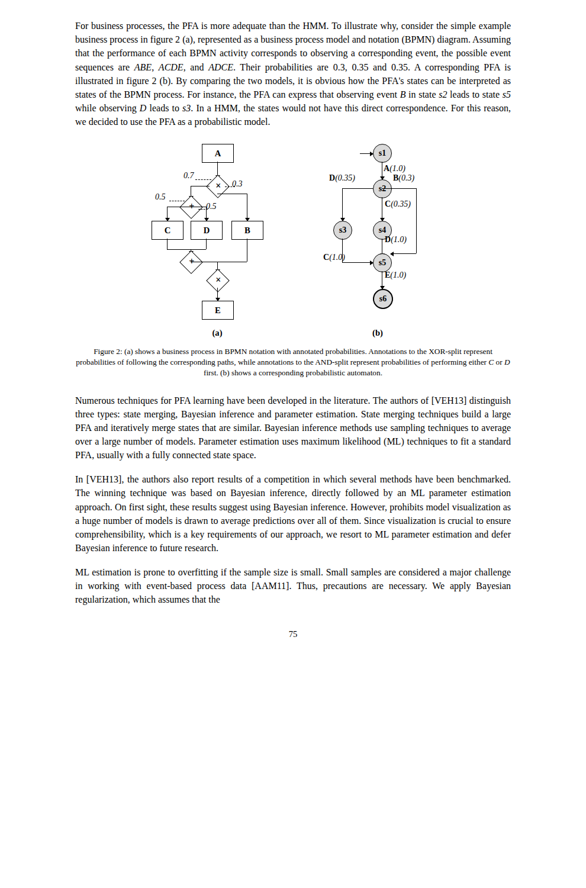For business processes, the PFA is more adequate than the HMM. To illustrate why, consider the simple example business process in figure 2 (a), represented as a business process model and notation (BPMN) diagram. Assuming that the performance of each BPMN activity corresponds to observing a corresponding event, the possible event sequences are ABE, ACDE, and ADCE. Their probabilities are 0.3, 0.35 and 0.35. A corresponding PFA is illustrated in figure 2 (b). By comparing the two models, it is obvious how the PFA's states can be interpreted as states of the BPMN process. For instance, the PFA can express that observing event B in state s2 leads to state s5 while observing D leads to s3. In a HMM, the states would not have this direct correspondence. For this reason, we decided to use the PFA as a probabilistic model.
A
×
0.7
0.3
+
0.5
0.5
C
D
B
+
×
E
(a)
s1
A(1.0)
s2
D(0.35)
B(0.3)
C(0.35)
s3
s4
D(1.0)
C(1.0)
s5
E(1.0)
s6
(b)
Figure 2: (a) shows a business process in BPMN notation with annotated probabilities. Annotations to the XOR-split represent probabilities of following the corresponding paths, while annotations to the AND-split represent probabilities of performing either C or D first. (b) shows a corresponding probabilistic automaton.
Numerous techniques for PFA learning have been developed in the literature. The authors of [VEH13] distinguish three types: state merging, Bayesian inference and parameter estimation. State merging techniques build a large PFA and iteratively merge states that are similar. Bayesian inference methods use sampling techniques to average over a large number of models. Parameter estimation uses maximum likelihood (ML) techniques to fit a standard PFA, usually with a fully connected state space.
In [VEH13], the authors also report results of a competition in which several methods have been benchmarked. The winning technique was based on Bayesian inference, directly followed by an ML parameter estimation approach. On first sight, these results suggest using Bayesian inference. However, prohibits model visualization as a huge number of models is drawn to average predictions over all of them. Since visualization is crucial to ensure comprehensibility, which is a key requirements of our approach, we resort to ML parameter estimation and defer Bayesian inference to future research.
ML estimation is prone to overfitting if the sample size is small. Small samples are considered a major challenge in working with event-based process data [AAM11]. Thus, precautions are necessary. We apply Bayesian regularization, which assumes that the
75